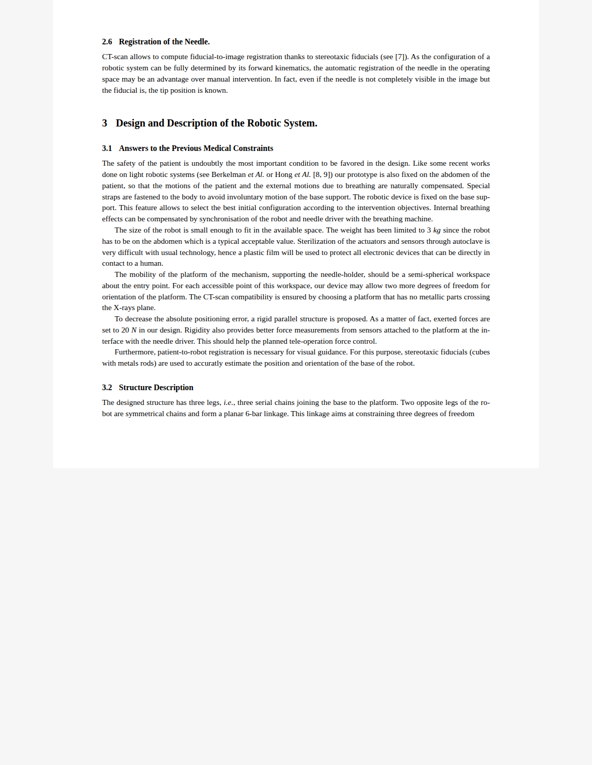2.6 Registration of the Needle.
CT-scan allows to compute fiducial-to-image registration thanks to stereotaxic fiducials (see [7]). As the configuration of a robotic system can be fully determined by its forward kinematics, the automatic registration of the needle in the operating space may be an advantage over manual intervention. In fact, even if the needle is not completely visible in the image but the fiducial is, the tip position is known.
3 Design and Description of the Robotic System.
3.1 Answers to the Previous Medical Constraints
The safety of the patient is undoubtly the most important condition to be favored in the design. Like some recent works done on light robotic systems (see Berkelman et Al. or Hong et Al. [8, 9]) our prototype is also fixed on the abdomen of the patient, so that the motions of the patient and the external motions due to breathing are naturally compensated. Special straps are fastened to the body to avoid involuntary motion of the base support. The robotic device is fixed on the base support. This feature allows to select the best initial configuration according to the intervention objectives. Internal breathing effects can be compensated by synchronisation of the robot and needle driver with the breathing machine.
The size of the robot is small enough to fit in the available space. The weight has been limited to 3 kg since the robot has to be on the abdomen which is a typical acceptable value. Sterilization of the actuators and sensors through autoclave is very difficult with usual technology, hence a plastic film will be used to protect all electronic devices that can be directly in contact to a human.
The mobility of the platform of the mechanism, supporting the needle-holder, should be a semi-spherical workspace about the entry point. For each accessible point of this workspace, our device may allow two more degrees of freedom for orientation of the platform. The CT-scan compatibility is ensured by choosing a platform that has no metallic parts crossing the X-rays plane.
To decrease the absolute positioning error, a rigid parallel structure is proposed. As a matter of fact, exerted forces are set to 20 N in our design. Rigidity also provides better force measurements from sensors attached to the platform at the interface with the needle driver. This should help the planned tele-operation force control.
Furthermore, patient-to-robot registration is necessary for visual guidance. For this purpose, stereotaxic fiducials (cubes with metals rods) are used to accuratly estimate the position and orientation of the base of the robot.
3.2 Structure Description
The designed structure has three legs, i.e., three serial chains joining the base to the platform. Two opposite legs of the robot are symmetrical chains and form a planar 6-bar linkage. This linkage aims at constraining three degrees of freedom